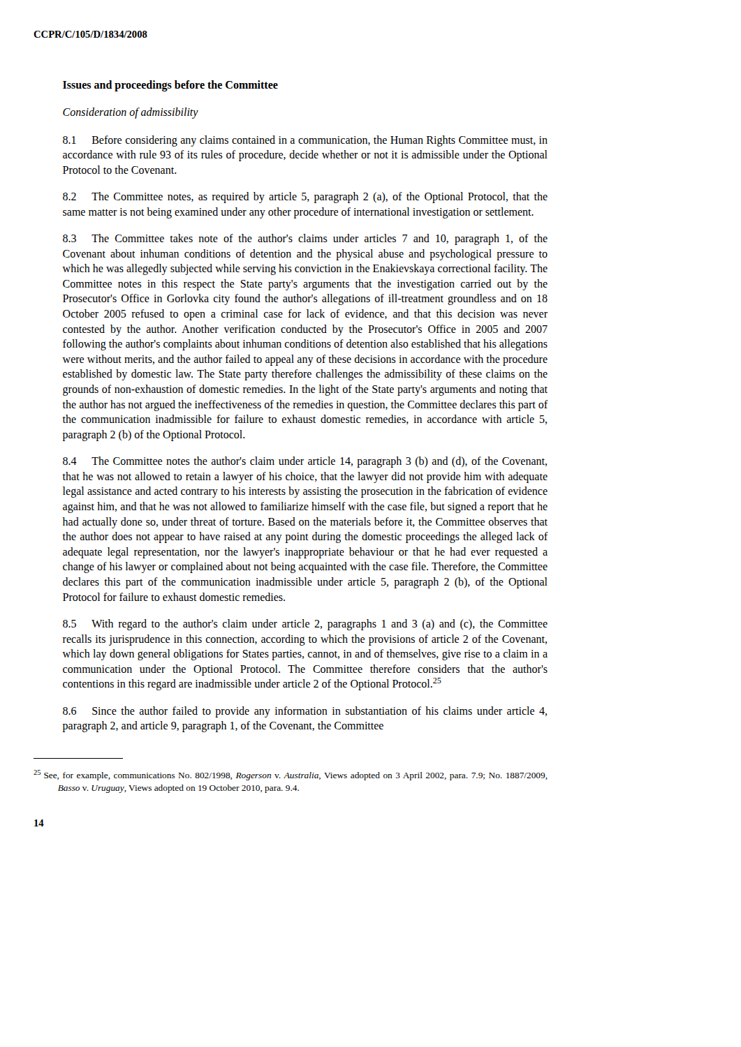CCPR/C/105/D/1834/2008
Issues and proceedings before the Committee
Consideration of admissibility
8.1 Before considering any claims contained in a communication, the Human Rights Committee must, in accordance with rule 93 of its rules of procedure, decide whether or not it is admissible under the Optional Protocol to the Covenant.
8.2 The Committee notes, as required by article 5, paragraph 2 (a), of the Optional Protocol, that the same matter is not being examined under any other procedure of international investigation or settlement.
8.3 The Committee takes note of the author's claims under articles 7 and 10, paragraph 1, of the Covenant about inhuman conditions of detention and the physical abuse and psychological pressure to which he was allegedly subjected while serving his conviction in the Enakievskaya correctional facility. The Committee notes in this respect the State party's arguments that the investigation carried out by the Prosecutor's Office in Gorlovka city found the author's allegations of ill-treatment groundless and on 18 October 2005 refused to open a criminal case for lack of evidence, and that this decision was never contested by the author. Another verification conducted by the Prosecutor's Office in 2005 and 2007 following the author's complaints about inhuman conditions of detention also established that his allegations were without merits, and the author failed to appeal any of these decisions in accordance with the procedure established by domestic law. The State party therefore challenges the admissibility of these claims on the grounds of non-exhaustion of domestic remedies. In the light of the State party's arguments and noting that the author has not argued the ineffectiveness of the remedies in question, the Committee declares this part of the communication inadmissible for failure to exhaust domestic remedies, in accordance with article 5, paragraph 2 (b) of the Optional Protocol.
8.4 The Committee notes the author's claim under article 14, paragraph 3 (b) and (d), of the Covenant, that he was not allowed to retain a lawyer of his choice, that the lawyer did not provide him with adequate legal assistance and acted contrary to his interests by assisting the prosecution in the fabrication of evidence against him, and that he was not allowed to familiarize himself with the case file, but signed a report that he had actually done so, under threat of torture. Based on the materials before it, the Committee observes that the author does not appear to have raised at any point during the domestic proceedings the alleged lack of adequate legal representation, nor the lawyer's inappropriate behaviour or that he had ever requested a change of his lawyer or complained about not being acquainted with the case file. Therefore, the Committee declares this part of the communication inadmissible under article 5, paragraph 2 (b), of the Optional Protocol for failure to exhaust domestic remedies.
8.5 With regard to the author's claim under article 2, paragraphs 1 and 3 (a) and (c), the Committee recalls its jurisprudence in this connection, according to which the provisions of article 2 of the Covenant, which lay down general obligations for States parties, cannot, in and of themselves, give rise to a claim in a communication under the Optional Protocol. The Committee therefore considers that the author's contentions in this regard are inadmissible under article 2 of the Optional Protocol.25
8.6 Since the author failed to provide any information in substantiation of his claims under article 4, paragraph 2, and article 9, paragraph 1, of the Covenant, the Committee
25 See, for example, communications No. 802/1998, Rogerson v. Australia, Views adopted on 3 April 2002, para. 7.9; No. 1887/2009, Basso v. Uruguay, Views adopted on 19 October 2010, para. 9.4.
14